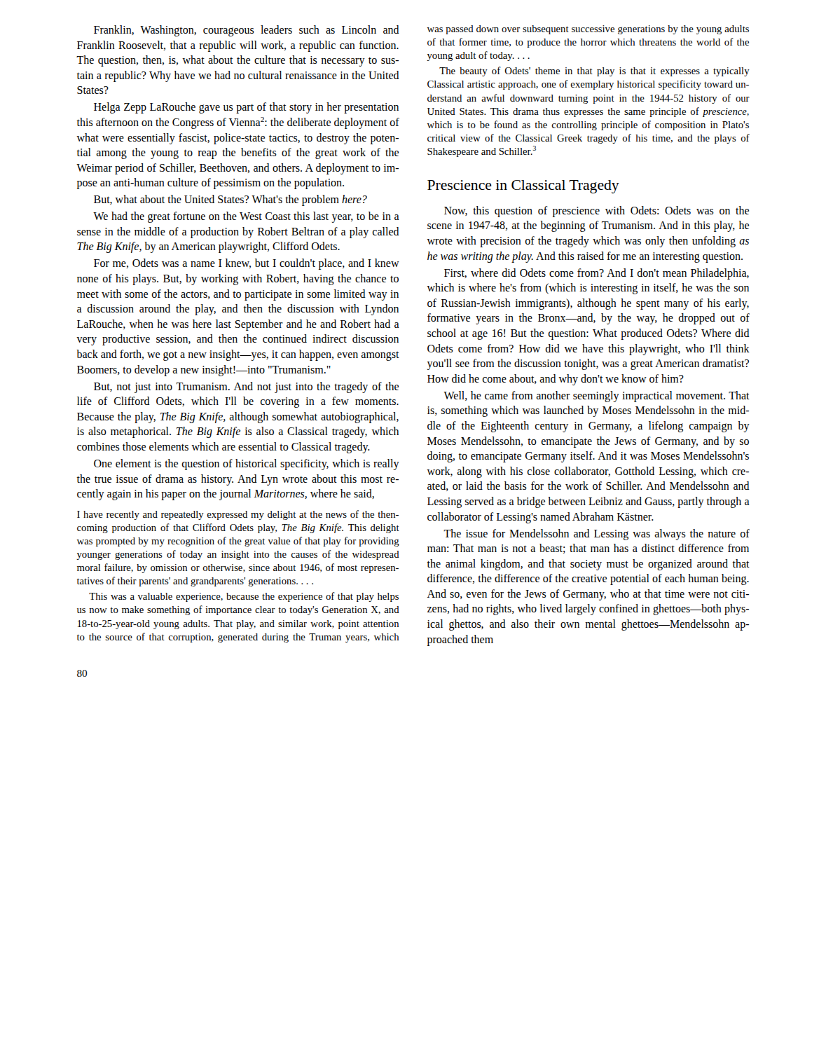Franklin, Washington, courageous leaders such as Lincoln and Franklin Roosevelt, that a republic will work, a republic can function. The question, then, is, what about the culture that is necessary to sustain a republic? Why have we had no cultural renaissance in the United States?
Helga Zepp LaRouche gave us part of that story in her presentation this afternoon on the Congress of Vienna2: the deliberate deployment of what were essentially fascist, police-state tactics, to destroy the potential among the young to reap the benefits of the great work of the Weimar period of Schiller, Beethoven, and others. A deployment to impose an anti-human culture of pessimism on the population.
But, what about the United States? What's the problem here?
We had the great fortune on the West Coast this last year, to be in a sense in the middle of a production by Robert Beltran of a play called The Big Knife, by an American playwright, Clifford Odets.
For me, Odets was a name I knew, but I couldn't place, and I knew none of his plays. But, by working with Robert, having the chance to meet with some of the actors, and to participate in some limited way in a discussion around the play, and then the discussion with Lyndon LaRouche, when he was here last September and he and Robert had a very productive session, and then the continued indirect discussion back and forth, we got a new insight—yes, it can happen, even amongst Boomers, to develop a new insight!—into "Trumanism."
But, not just into Trumanism. And not just into the tragedy of the life of Clifford Odets, which I'll be covering in a few moments. Because the play, The Big Knife, although somewhat autobiographical, is also metaphorical. The Big Knife is also a Classical tragedy, which combines those elements which are essential to Classical tragedy.
One element is the question of historical specificity, which is really the true issue of drama as history. And Lyn wrote about this most recently again in his paper on the journal Maritornes, where he said,
I have recently and repeatedly expressed my delight at the news of the then-coming production of that Clifford Odets play, The Big Knife. This delight was prompted by my recognition of the great value of that play for providing younger generations of today an insight into the causes of the widespread moral failure, by omission or otherwise, since about 1946, of most representatives of their parents' and grandparents' generations. . . .
This was a valuable experience, because the experience of that play helps us now to make something of importance clear to today's Generation X, and 18-to-25-year-old young adults. That play, and similar work, point attention to the source of that corruption, generated during the Truman years, which was passed down over subsequent successive generations by the young adults of that former time, to produce the horror which threatens the world of the young adult of today. . . .
The beauty of Odets' theme in that play is that it expresses a typically Classical artistic approach, one of exemplary historical specificity toward understand an awful downward turning point in the 1944-52 history of our United States. This drama thus expresses the same principle of prescience, which is to be found as the controlling principle of composition in Plato's critical view of the Classical Greek tragedy of his time, and the plays of Shakespeare and Schiller.3
Prescience in Classical Tragedy
Now, this question of prescience with Odets: Odets was on the scene in 1947-48, at the beginning of Trumanism. And in this play, he wrote with precision of the tragedy which was only then unfolding as he was writing the play. And this raised for me an interesting question.
First, where did Odets come from? And I don't mean Philadelphia, which is where he's from (which is interesting in itself, he was the son of Russian-Jewish immigrants), although he spent many of his early, formative years in the Bronx—and, by the way, he dropped out of school at age 16! But the question: What produced Odets? Where did Odets come from? How did we have this playwright, who I'll think you'll see from the discussion tonight, was a great American dramatist? How did he come about, and why don't we know of him?
Well, he came from another seemingly impractical movement. That is, something which was launched by Moses Mendelssohn in the middle of the Eighteenth century in Germany, a lifelong campaign by Moses Mendelssohn, to emancipate the Jews of Germany, and by so doing, to emancipate Germany itself. And it was Moses Mendelssohn's work, along with his close collaborator, Gotthold Lessing, which created, or laid the basis for the work of Schiller. And Mendelssohn and Lessing served as a bridge between Leibniz and Gauss, partly through a collaborator of Lessing's named Abraham Kästner.
The issue for Mendelssohn and Lessing was always the nature of man: That man is not a beast; that man has a distinct difference from the animal kingdom, and that society must be organized around that difference, the difference of the creative potential of each human being. And so, even for the Jews of Germany, who at that time were not citizens, had no rights, who lived largely confined in ghettoes—both physical ghettos, and also their own mental ghettoes—Mendelssohn approached them
80